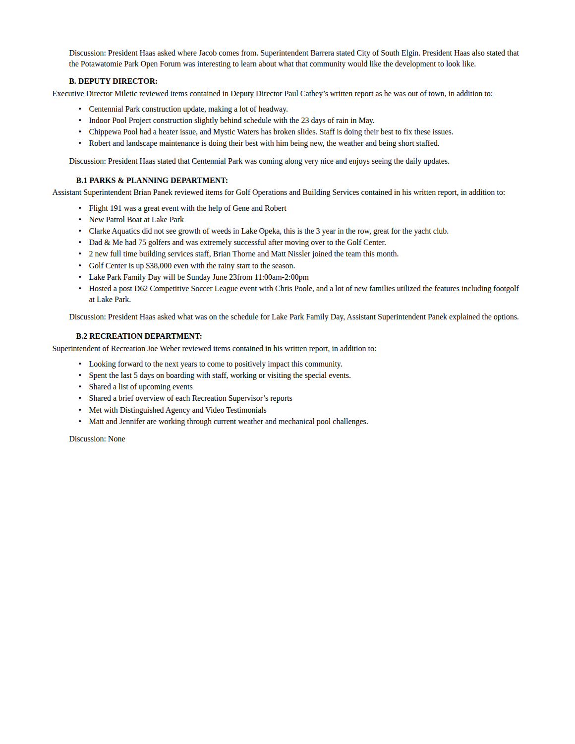Discussion: President Haas asked where Jacob comes from. Superintendent Barrera stated City of South Elgin. President Haas also stated that the Potawatomie Park Open Forum was interesting to learn about what that community would like the development to look like.
B. Deputy Director:
Executive Director Miletic reviewed items contained in Deputy Director Paul Cathey’s written report as he was out of town, in addition to:
Centennial Park construction update, making a lot of headway.
Indoor Pool Project construction slightly behind schedule with the 23 days of rain in May.
Chippewa Pool had a heater issue, and Mystic Waters has broken slides. Staff is doing their best to fix these issues.
Robert and landscape maintenance is doing their best with him being new, the weather and being short staffed.
Discussion: President Haas stated that Centennial Park was coming along very nice and enjoys seeing the daily updates.
B.1 Parks & Planning Department:
Assistant Superintendent Brian Panek reviewed items for Golf Operations and Building Services contained in his written report, in addition to:
Flight 191 was a great event with the help of Gene and Robert
New Patrol Boat at Lake Park
Clarke Aquatics did not see growth of weeds in Lake Opeka, this is the 3 year in the row, great for the yacht club.
Dad & Me had 75 golfers and was extremely successful after moving over to the Golf Center.
2 new full time building services staff, Brian Thorne and Matt Nissler joined the team this month.
Golf Center is up $38,000 even with the rainy start to the season.
Lake Park Family Day will be Sunday June 23from 11:00am-2:00pm
Hosted a post D62 Competitive Soccer League event with Chris Poole, and a lot of new families utilized the features including footgolf at Lake Park.
Discussion: President Haas asked what was on the schedule for Lake Park Family Day, Assistant Superintendent Panek explained the options.
B.2 Recreation Department:
Superintendent of Recreation Joe Weber reviewed items contained in his written report, in addition to:
Looking forward to the next years to come to positively impact this community.
Spent the last 5 days on boarding with staff, working or visiting the special events.
Shared a list of upcoming events
Shared a brief overview of each Recreation Supervisor’s reports
Met with Distinguished Agency and Video Testimonials
Matt and Jennifer are working through current weather and mechanical pool challenges.
Discussion: None